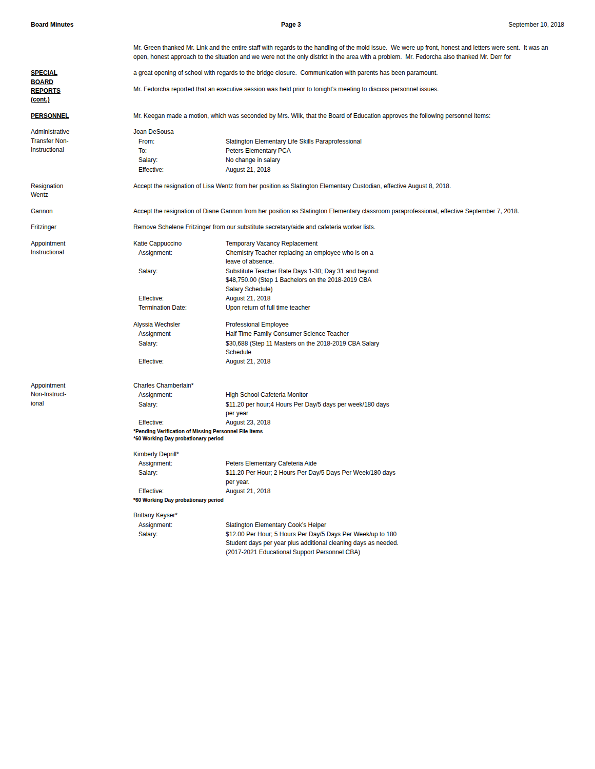Board Minutes
Page 3
September 10, 2018
| | | Mr. Green thanked Mr. Link and the entire staff with regards to the handling of the mold issue. We were up front, honest and letters were sent. It was an open, honest approach to the situation and we were not the only district in the area with a problem. Mr. Fedorcha also thanked Mr. Derr for |
| SPECIAL BOARD REPORTS (cont.) | | a great opening of school with regards to the bridge closure. Communication with parents has been paramount. Mr. Fedorcha reported that an executive session was held prior to tonight’s meeting to discuss personnel issues. |
| PERSONNEL | | Mr. Keegan made a motion, which was seconded by Mrs. Wilk, that the Board of Education approves the following personnel items: |
| Administrative Transfer Non- Instructional | | Joan DeSousa / From: / Slatington Elementary Life Skills Paraprofessional / / To: / Peters Elementary PCA / / Salary: / No change in salary / / Effective: / August 21, 2018 / |
| Resignation Wentz | | Accept the resignation of Lisa Wentz from her position as Slatington Elementary Custodian, effective August 8, 2018. |
| Gannon | | Accept the resignation of Diane Gannon from her position as Slatington Elementary classroom paraprofessional, effective September 7, 2018. |
| Fritzinger | | Remove Schelene Fritzinger from our substitute secretary/aide and cafeteria worker lists. |
| Appointment Instructional | | / Katie Cappuccino / Temporary Vacancy Replacement / / Assignment: / Chemistry Teacher replacing an employee who is on a leave of absence. / / Salary: / Substitute Teacher Rate Days 1-30; Day 31 and beyond: $48,750.00 (Step 1 Bachelors on the 2018-2019 CBA Salary Schedule) / / Effective: / August 21, 2018 / / Termination Date: / Upon return of full time teacher / / Alyssia Wechsler / Professional Employee / / Assignment / Half Time Family Consumer Science Teacher / / Salary: / $30,688 (Step 11 Masters on the 2018-2019 CBA Salary Schedule / / Effective: / August 21, 2018 / |
| Appointment Non-Instruct- ional | | Charles Chamberlain* / Assignment: / High School Cafeteria Monitor / / Salary: / $11.20 per hour;4 Hours Per Day/5 days per week/180 days per year / / Effective: / August 23, 2018 / *Pending Verification of Missing Personnel File Items *60 Working Day probationary period Kimberly Deprill* / Assignment: / Peters Elementary Cafeteria Aide / / Salary: / $11.20 Per Hour; 2 Hours Per Day/5 Days Per Week/180 days per year. / / Effective: / August 21, 2018 / *60 Working Day probationary period Brittany Keyser* / Assignment: / Slatington Elementary Cook’s Helper / / Salary: / $12.00 Per Hour; 5 Hours Per Day/5 Days Per Week/up to 180 Student days per year plus additional cleaning days as needed. (2017-2021 Educational Support Personnel CBA) / |